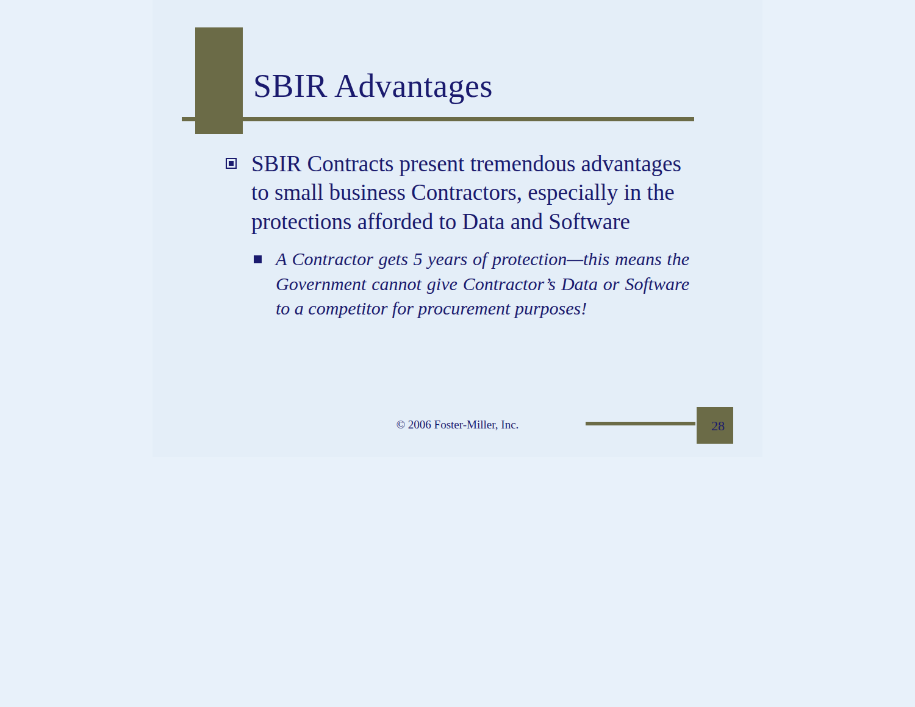SBIR Advantages
SBIR Contracts present tremendous advantages to small business Contractors, especially in the protections afforded to Data and Software
A Contractor gets 5 years of protection—this means the Government cannot give Contractor’s Data or Software to a competitor for procurement purposes!
© 2006 Foster-Miller, Inc.
28